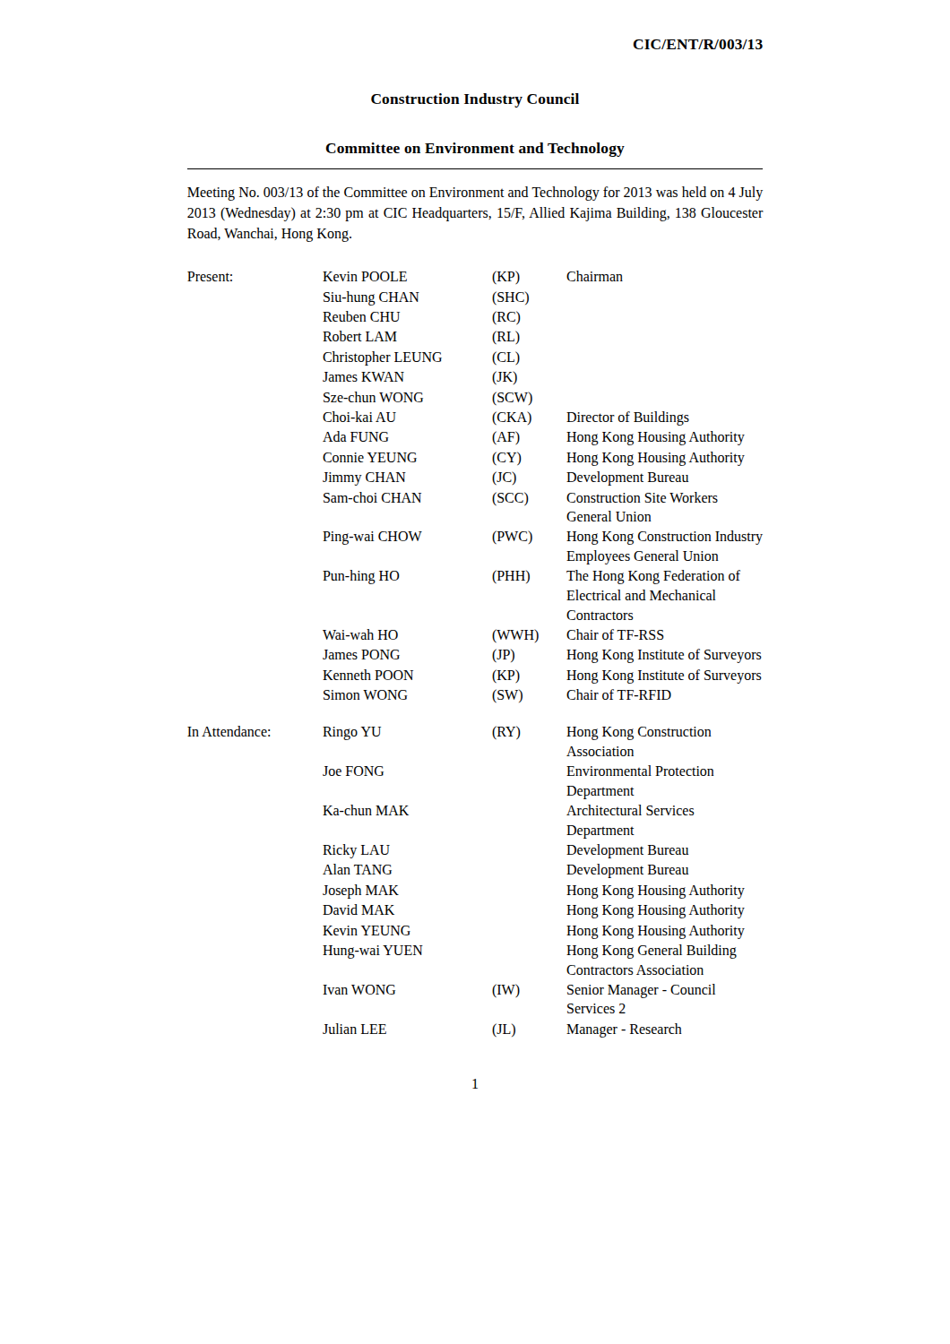CIC/ENT/R/003/13
Construction Industry Council
Committee on Environment and Technology
Meeting No. 003/13 of the Committee on Environment and Technology for 2013 was held on 4 July 2013 (Wednesday) at 2:30 pm at CIC Headquarters, 15/F, Allied Kajima Building, 138 Gloucester Road, Wanchai, Hong Kong.
| Present: | Kevin POOLE | (KP) | Chairman |
| | Siu-hung CHAN | (SHC) | |
| | Reuben CHU | (RC) | |
| | Robert LAM | (RL) | |
| | Christopher LEUNG | (CL) | |
| | James KWAN | (JK) | |
| | Sze-chun WONG | (SCW) | |
| | Choi-kai AU | (CKA) | Director of Buildings |
| | Ada FUNG | (AF) | Hong Kong Housing Authority |
| | Connie YEUNG | (CY) | Hong Kong Housing Authority |
| | Jimmy CHAN | (JC) | Development Bureau |
| | Sam-choi CHAN | (SCC) | Construction Site Workers General Union |
| | Ping-wai CHOW | (PWC) | Hong Kong Construction Industry Employees General Union |
| | Pun-hing HO | (PHH) | The Hong Kong Federation of Electrical and Mechanical Contractors |
| | Wai-wah HO | (WWH) | Chair of TF-RSS |
| | James PONG | (JP) | Hong Kong Institute of Surveyors |
| | Kenneth POON | (KP) | Hong Kong Institute of Surveyors |
| | Simon WONG | (SW) | Chair of TF-RFID |
| In Attendance: | Ringo YU | (RY) | Hong Kong Construction Association |
| | Joe FONG | | Environmental Protection Department |
| | Ka-chun MAK | | Architectural Services Department |
| | Ricky LAU | | Development Bureau |
| | Alan TANG | | Development Bureau |
| | Joseph MAK | | Hong Kong Housing Authority |
| | David MAK | | Hong Kong Housing Authority |
| | Kevin YEUNG | | Hong Kong Housing Authority |
| | Hung-wai YUEN | | Hong Kong General Building Contractors Association |
| | Ivan WONG | (IW) | Senior Manager - Council Services 2 |
| | Julian LEE | (JL) | Manager - Research |
1